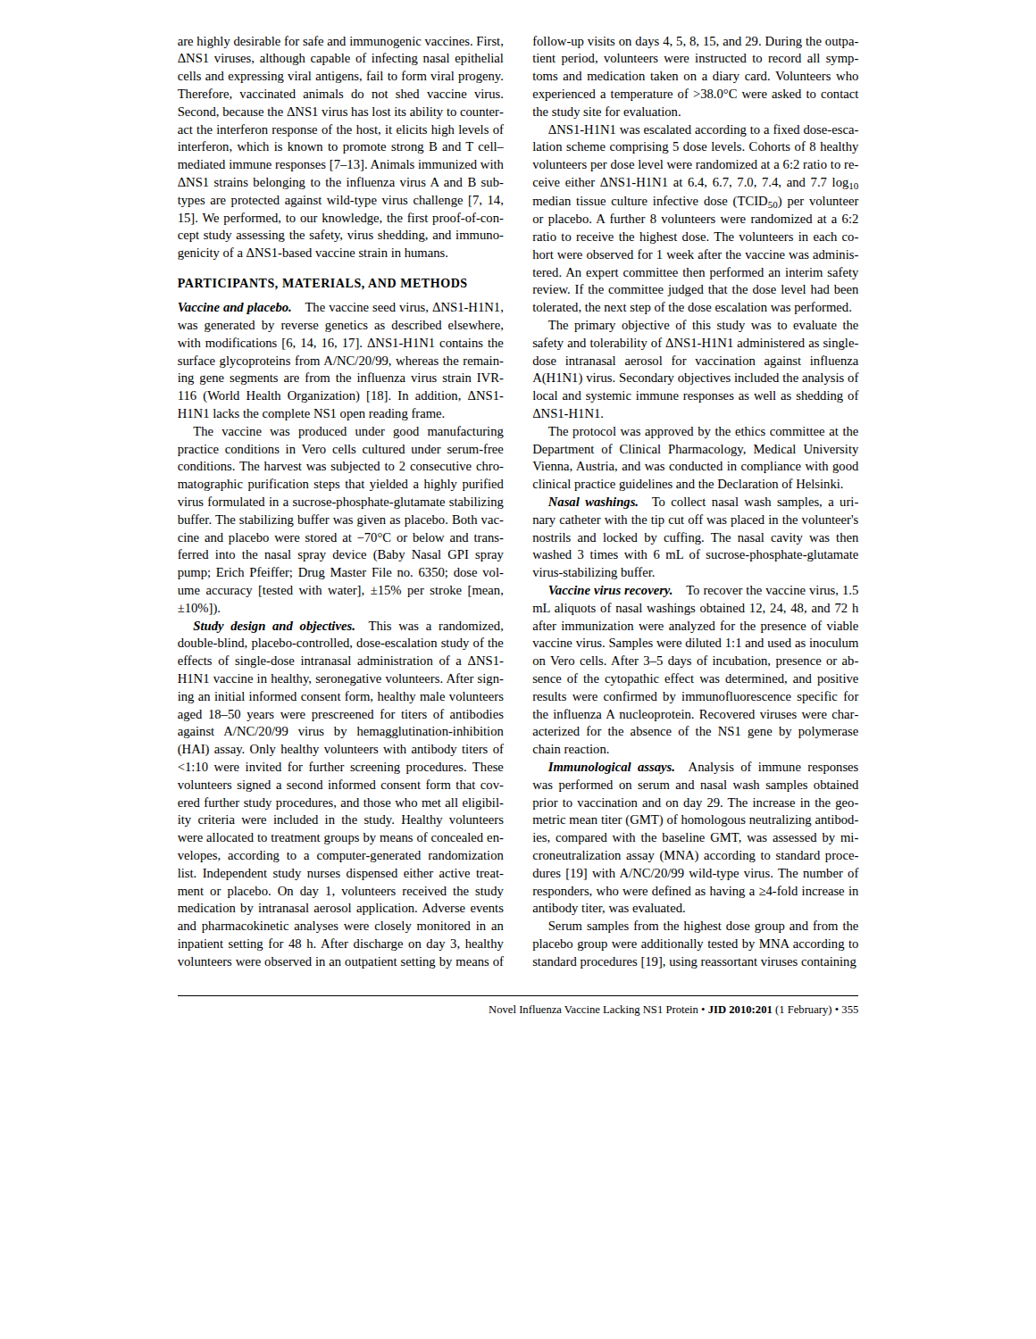are highly desirable for safe and immunogenic vaccines. First, ΔNS1 viruses, although capable of infecting nasal epithelial cells and expressing viral antigens, fail to form viral progeny. Therefore, vaccinated animals do not shed vaccine virus. Second, because the ΔNS1 virus has lost its ability to counteract the interferon response of the host, it elicits high levels of interferon, which is known to promote strong B and T cell–mediated immune responses [7–13]. Animals immunized with ΔNS1 strains belonging to the influenza virus A and B subtypes are protected against wild-type virus challenge [7, 14, 15]. We performed, to our knowledge, the first proof-of-concept study assessing the safety, virus shedding, and immunogenicity of a ΔNS1-based vaccine strain in humans.
Participants, Materials, and Methods
Vaccine and placebo. The vaccine seed virus, ΔNS1-H1N1, was generated by reverse genetics as described elsewhere, with modifications [6, 14, 16, 17]. ΔNS1-H1N1 contains the surface glycoproteins from A/NC/20/99, whereas the remaining gene segments are from the influenza virus strain IVR-116 (World Health Organization) [18]. In addition, ΔNS1-H1N1 lacks the complete NS1 open reading frame.
The vaccine was produced under good manufacturing practice conditions in Vero cells cultured under serum-free conditions. The harvest was subjected to 2 consecutive chromatographic purification steps that yielded a highly purified virus formulated in a sucrose-phosphate-glutamate stabilizing buffer. The stabilizing buffer was given as placebo. Both vaccine and placebo were stored at −70°C or below and transferred into the nasal spray device (Baby Nasal GPI spray pump; Erich Pfeiffer; Drug Master File no. 6350; dose volume accuracy [tested with water], ±15% per stroke [mean, ±10%]).
Study design and objectives. This was a randomized, double-blind, placebo-controlled, dose-escalation study of the effects of single-dose intranasal administration of a ΔNS1-H1N1 vaccine in healthy, seronegative volunteers. After signing an initial informed consent form, healthy male volunteers aged 18–50 years were prescreened for titers of antibodies against A/NC/20/99 virus by hemagglutination-inhibition (HAI) assay. Only healthy volunteers with antibody titers of <1:10 were invited for further screening procedures. These volunteers signed a second informed consent form that covered further study procedures, and those who met all eligibility criteria were included in the study. Healthy volunteers were allocated to treatment groups by means of concealed envelopes, according to a computer-generated randomization list. Independent study nurses dispensed either active treatment or placebo. On day 1, volunteers received the study medication by intranasal aerosol application. Adverse events and pharmacokinetic analyses were closely monitored in an inpatient setting for 48 h. After discharge on day 3, healthy volunteers were observed in an outpatient setting by means of follow-up visits on days 4, 5, 8, 15, and 29. During the outpatient period, volunteers were instructed to record all symptoms and medication taken on a diary card. Volunteers who experienced a temperature of >38.0°C were asked to contact the study site for evaluation.
ΔNS1-H1N1 was escalated according to a fixed dose-escalation scheme comprising 5 dose levels. Cohorts of 8 healthy volunteers per dose level were randomized at a 6:2 ratio to receive either ΔNS1-H1N1 at 6.4, 6.7, 7.0, 7.4, and 7.7 log10 median tissue culture infective dose (TCID50) per volunteer or placebo. A further 8 volunteers were randomized at a 6:2 ratio to receive the highest dose. The volunteers in each cohort were observed for 1 week after the vaccine was administered. An expert committee then performed an interim safety review. If the committee judged that the dose level had been tolerated, the next step of the dose escalation was performed.
The primary objective of this study was to evaluate the safety and tolerability of ΔNS1-H1N1 administered as single-dose intranasal aerosol for vaccination against influenza A(H1N1) virus. Secondary objectives included the analysis of local and systemic immune responses as well as shedding of ΔNS1-H1N1.
The protocol was approved by the ethics committee at the Department of Clinical Pharmacology, Medical University Vienna, Austria, and was conducted in compliance with good clinical practice guidelines and the Declaration of Helsinki.
Nasal washings. To collect nasal wash samples, a urinary catheter with the tip cut off was placed in the volunteer's nostrils and locked by cuffing. The nasal cavity was then washed 3 times with 6 mL of sucrose-phosphate-glutamate virus-stabilizing buffer.
Vaccine virus recovery. To recover the vaccine virus, 1.5 mL aliquots of nasal washings obtained 12, 24, 48, and 72 h after immunization were analyzed for the presence of viable vaccine virus. Samples were diluted 1:1 and used as inoculum on Vero cells. After 3–5 days of incubation, presence or absence of the cytopathic effect was determined, and positive results were confirmed by immunofluorescence specific for the influenza A nucleoprotein. Recovered viruses were characterized for the absence of the NS1 gene by polymerase chain reaction.
Immunological assays. Analysis of immune responses was performed on serum and nasal wash samples obtained prior to vaccination and on day 29. The increase in the geometric mean titer (GMT) of homologous neutralizing antibodies, compared with the baseline GMT, was assessed by microneutralization assay (MNA) according to standard procedures [19] with A/NC/20/99 wild-type virus. The number of responders, who were defined as having a ≥4-fold increase in antibody titer, was evaluated.
Serum samples from the highest dose group and from the placebo group were additionally tested by MNA according to standard procedures [19], using reassortant viruses containing
Novel Influenza Vaccine Lacking NS1 Protein • JID 2010:201 (1 February) • 355